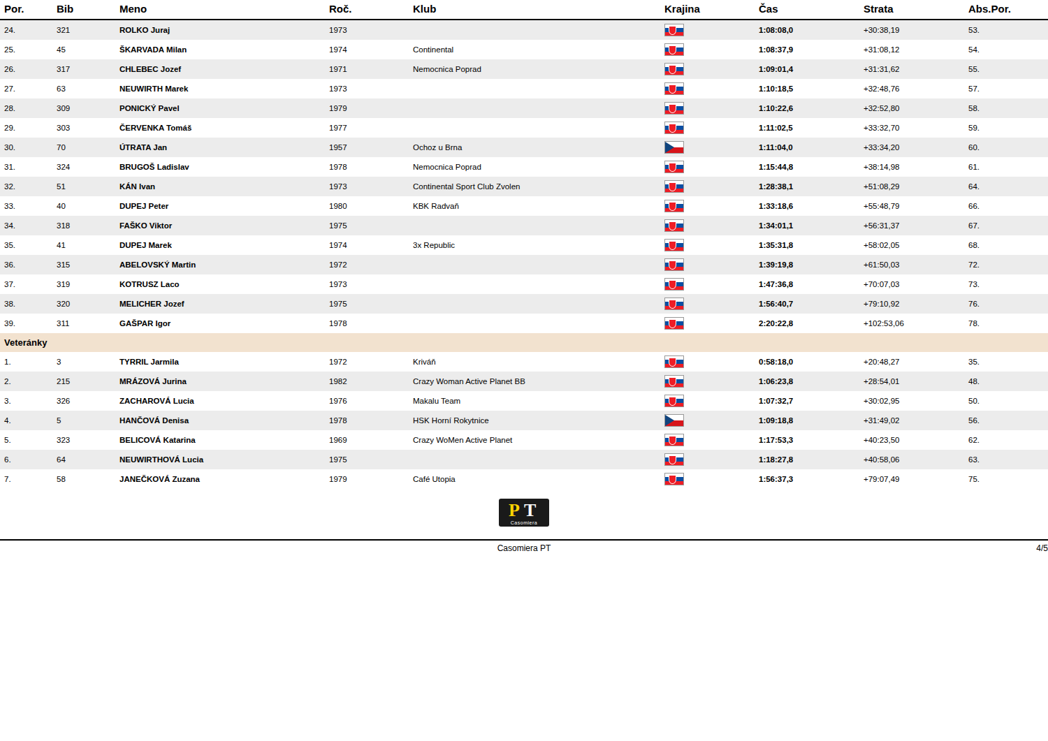| Por. | Bib | Meno | Roč. | Klub | Krajina | Čas | Strata | Abs.Por. |
| --- | --- | --- | --- | --- | --- | --- | --- | --- |
| 24. | 321 | ROLKO Juraj | 1973 | | | 1:08:08,0 | +30:38,19 | 53. |
| 25. | 45 | ŠKARVADA Milan | 1974 | Continental | | 1:08:37,9 | +31:08,12 | 54. |
| 26. | 317 | CHLEBEC Jozef | 1971 | Nemocnica Poprad | | 1:09:01,4 | +31:31,62 | 55. |
| 27. | 63 | NEUWIRTH Marek | 1973 | | | 1:10:18,5 | +32:48,76 | 57. |
| 28. | 309 | PONICKÝ Pavel | 1979 | | | 1:10:22,6 | +32:52,80 | 58. |
| 29. | 303 | ČERVENKA Tomáš | 1977 | | | 1:11:02,5 | +33:32,70 | 59. |
| 30. | 70 | ÚTRATA Jan | 1957 | Ochoz u Brna | | 1:11:04,0 | +33:34,20 | 60. |
| 31. | 324 | BRUGOŠ Ladislav | 1978 | Nemocnica Poprad | | 1:15:44,8 | +38:14,98 | 61. |
| 32. | 51 | KÁN Ivan | 1973 | Continental Sport Club Zvolen | | 1:28:38,1 | +51:08,29 | 64. |
| 33. | 40 | DUPEJ Peter | 1980 | KBK Radvaň | | 1:33:18,6 | +55:48,79 | 66. |
| 34. | 318 | FAŠKO Viktor | 1975 | | | 1:34:01,1 | +56:31,37 | 67. |
| 35. | 41 | DUPEJ Marek | 1974 | 3x Republic | | 1:35:31,8 | +58:02,05 | 68. |
| 36. | 315 | ABELOVSKÝ Martin | 1972 | | | 1:39:19,8 | +61:50,03 | 72. |
| 37. | 319 | KOTRUSZ Laco | 1973 | | | 1:47:36,8 | +70:07,03 | 73. |
| 38. | 320 | MELICHER Jozef | 1975 | | | 1:56:40,7 | +79:10,92 | 76. |
| 39. | 311 | GAŠPAR Igor | 1978 | | | 2:20:22,8 | +102:53,06 | 78. |
| Veteránky |
| 1. | 3 | TYRRIL Jarmila | 1972 | Kriváň | | 0:58:18,0 | +20:48,27 | 35. |
| 2. | 215 | MRÁZOVÁ Jurina | 1982 | Crazy Woman Active Planet BB | | 1:06:23,8 | +28:54,01 | 48. |
| 3. | 326 | ZACHAROVÁ Lucia | 1976 | Makalu Team | | 1:07:32,7 | +30:02,95 | 50. |
| 4. | 5 | HANČOVÁ Denisa | 1978 | HSK Horní Rokytnice | | 1:09:18,8 | +31:49,02 | 56. |
| 5. | 323 | BELICOVÁ Katarina | 1969 | Crazy WoMen Active Planet | | 1:17:53,3 | +40:23,50 | 62. |
| 6. | 64 | NEUWIRTHOVÁ Lucia | 1975 | | | 1:18:27,8 | +40:58,06 | 63. |
| 7. | 58 | JANEČKOVÁ Zuzana | 1979 | Café Utopia | | 1:56:37,3 | +79:07,49 | 75. |
Casomiera
Casomiera PT 4/5